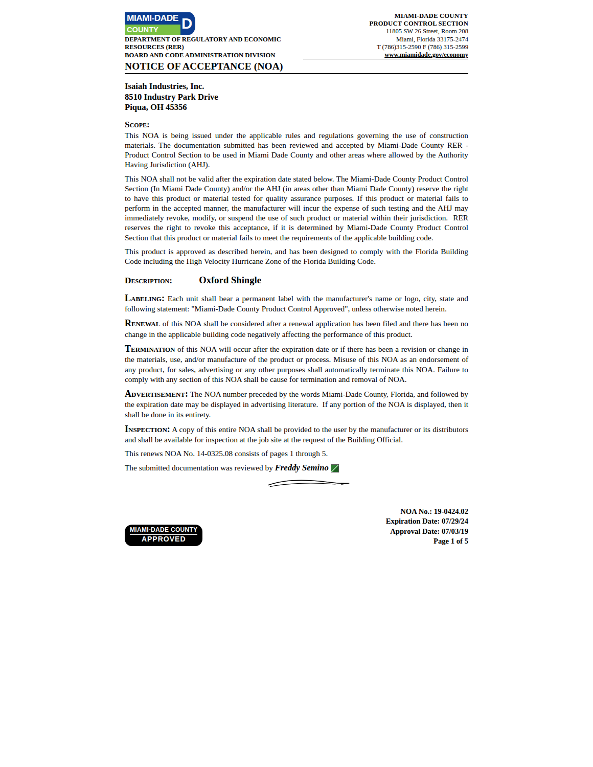| / MIAMI-DADE / / COUNTY / | D |
DEPARTMENT OF REGULATORY AND ECONOMIC RESOURCES (RER)
BOARD AND CODE ADMINISTRATION DIVISION
NOTICE OF ACCEPTANCE (NOA)
MIAMI-DADE COUNTY
PRODUCT CONTROL SECTION
11805 SW 26 Street, Room 208
Miami, Florida 33175-2474
T (786)315-2590 F (786) 315-2599
www.miamidade.gov/economy
Isaiah Industries, Inc.
8510 Industry Park Drive
Piqua, OH 45356
Scope:
This NOA is being issued under the applicable rules and regulations governing the use of construction materials. The documentation submitted has been reviewed and accepted by Miami-Dade County RER -Product Control Section to be used in Miami Dade County and other areas where allowed by the Authority Having Jurisdiction (AHJ).
This NOA shall not be valid after the expiration date stated below. The Miami-Dade County Product Control Section (In Miami Dade County) and/or the AHJ (in areas other than Miami Dade County) reserve the right to have this product or material tested for quality assurance purposes. If this product or material fails to perform in the accepted manner, the manufacturer will incur the expense of such testing and the AHJ may immediately revoke, modify, or suspend the use of such product or material within their jurisdiction. RER reserves the right to revoke this acceptance, if it is determined by Miami-Dade County Product Control Section that this product or material fails to meet the requirements of the applicable building code.
This product is approved as described herein, and has been designed to comply with the Florida Building Code including the High Velocity Hurricane Zone of the Florida Building Code.
Description: Oxford Shingle
Labeling: Each unit shall bear a permanent label with the manufacturer's name or logo, city, state and following statement: "Miami-Dade County Product Control Approved", unless otherwise noted herein.
Renewal of this NOA shall be considered after a renewal application has been filed and there has been no change in the applicable building code negatively affecting the performance of this product.
Termination of this NOA will occur after the expiration date or if there has been a revision or change in the materials, use, and/or manufacture of the product or process. Misuse of this NOA as an endorsement of any product, for sales, advertising or any other purposes shall automatically terminate this NOA. Failure to comply with any section of this NOA shall be cause for termination and removal of NOA.
Advertisement: The NOA number preceded by the words Miami-Dade County, Florida, and followed by the expiration date may be displayed in advertising literature. If any portion of the NOA is displayed, then it shall be done in its entirety.
Inspection: A copy of this entire NOA shall be provided to the user by the manufacturer or its distributors and shall be available for inspection at the job site at the request of the Building Official.
This renews NOA No. 14-0325.08 consists of pages 1 through 5.
The submitted documentation was reviewed by Freddy Semino
MIAMI-DADE COUNTY APPROVED
NOA No.: 19-0424.02
Expiration Date: 07/29/24
Approval Date: 07/03/19
Page 1 of 5